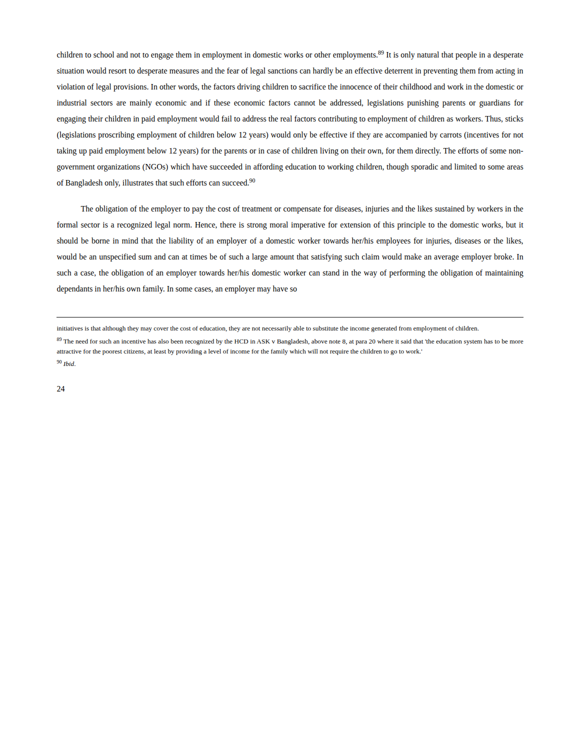children to school and not to engage them in employment in domestic works or other employments.89 It is only natural that people in a desperate situation would resort to desperate measures and the fear of legal sanctions can hardly be an effective deterrent in preventing them from acting in violation of legal provisions. In other words, the factors driving children to sacrifice the innocence of their childhood and work in the domestic or industrial sectors are mainly economic and if these economic factors cannot be addressed, legislations punishing parents or guardians for engaging their children in paid employment would fail to address the real factors contributing to employment of children as workers. Thus, sticks (legislations proscribing employment of children below 12 years) would only be effective if they are accompanied by carrots (incentives for not taking up paid employment below 12 years) for the parents or in case of children living on their own, for them directly. The efforts of some non-government organizations (NGOs) which have succeeded in affording education to working children, though sporadic and limited to some areas of Bangladesh only, illustrates that such efforts can succeed.90
The obligation of the employer to pay the cost of treatment or compensate for diseases, injuries and the likes sustained by workers in the formal sector is a recognized legal norm. Hence, there is strong moral imperative for extension of this principle to the domestic works, but it should be borne in mind that the liability of an employer of a domestic worker towards her/his employees for injuries, diseases or the likes, would be an unspecified sum and can at times be of such a large amount that satisfying such claim would make an average employer broke. In such a case, the obligation of an employer towards her/his domestic worker can stand in the way of performing the obligation of maintaining dependants in her/his own family. In some cases, an employer may have so
initiatives is that although they may cover the cost of education, they are not necessarily able to substitute the income generated from employment of children.
89 The need for such an incentive has also been recognized by the HCD in ASK v Bangladesh, above note 8, at para 20 where it said that 'the education system has to be more attractive for the poorest citizens, at least by providing a level of income for the family which will not require the children to go to work.'
90 Ibid.
24